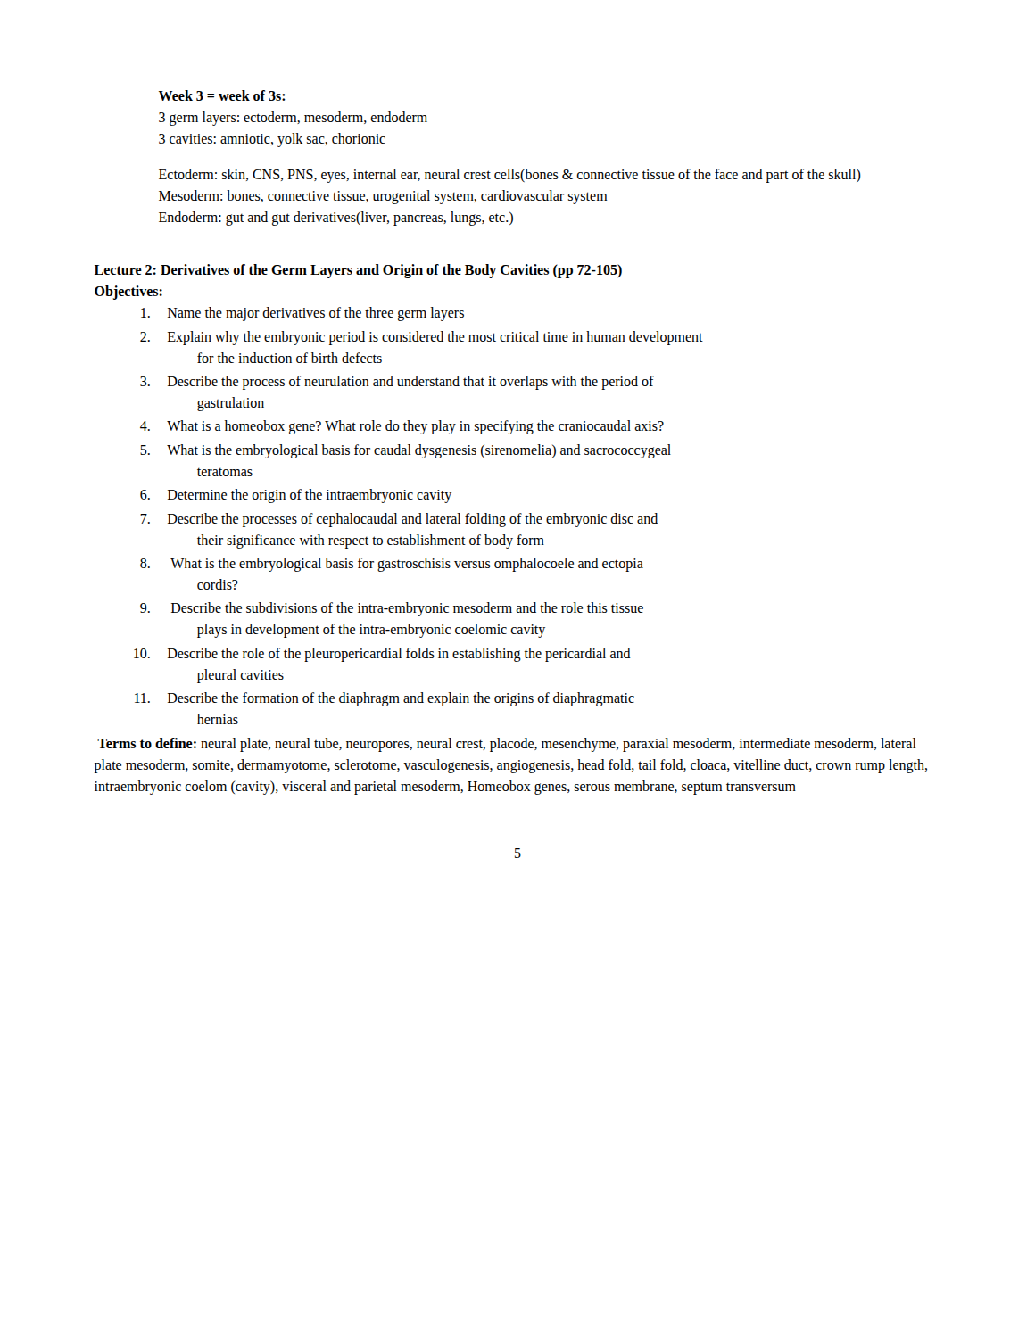Week 3 = week of 3s:
3 germ layers: ectoderm, mesoderm, endoderm
3 cavities: amniotic, yolk sac, chorionic
Ectoderm: skin, CNS, PNS, eyes, internal ear, neural crest cells(bones & connective tissue of the face and part of the skull)
Mesoderm: bones, connective tissue, urogenital system, cardiovascular system
Endoderm: gut and gut derivatives(liver, pancreas, lungs, etc.)
Lecture 2: Derivatives of the Germ Layers and Origin of the Body Cavities (pp 72-105)
Objectives:
Name the major derivatives of the three germ layers
Explain why the embryonic period is considered the most critical time in human development for the induction of birth defects
Describe the process of neurulation and understand that it overlaps with the period of gastrulation
What is a homeobox gene? What role do they play in specifying the craniocaudal axis?
What is the embryological basis for caudal dysgenesis (sirenomelia) and sacrococcygeal teratomas
Determine the origin of the intraembryonic cavity
Describe the processes of cephalocaudal and lateral folding of the embryonic disc and their significance with respect to establishment of body form
What is the embryological basis for gastroschisis versus omphalocoele and ectopia cordis?
Describe the subdivisions of the intra-embryonic mesoderm and the role this tissue plays in development of the intra-embryonic coelomic cavity
Describe the role of the pleuropericardial folds in establishing the pericardial and pleural cavities
Describe the formation of the diaphragm and explain the origins of diaphragmatic hernias
Terms to define: neural plate, neural tube, neuropores, neural crest, placode, mesenchyme, paraxial mesoderm, intermediate mesoderm, lateral plate mesoderm, somite, dermamyotome, sclerotome, vasculogenesis, angiogenesis, head fold, tail fold, cloaca, vitelline duct, crown rump length, intraembryonic coelom (cavity), visceral and parietal mesoderm, Homeobox genes, serous membrane, septum transversum
5